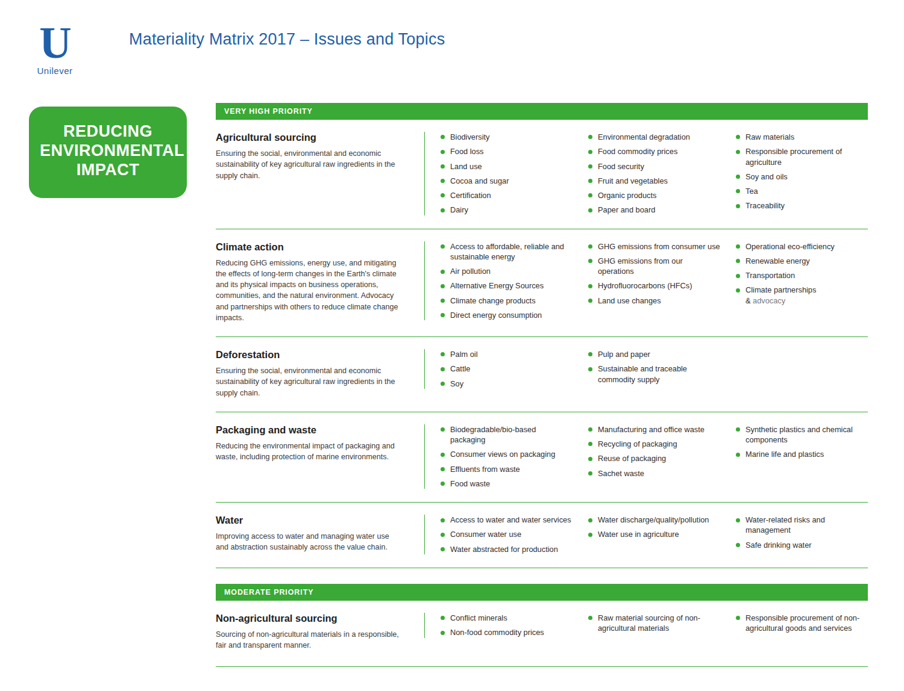U Unilever
Materiality Matrix 2017 – Issues and Topics
REDUCING
ENVIRONMENTAL
IMPACT
Very high priority
Agricultural sourcing
Ensuring the social, environmental and economic sustainability of key agricultural raw ingredients in the supply chain.
Biodiversity
Food loss
Land use
Cocoa and sugar
Certification
Dairy
Environmental degradation
Food commodity prices
Food security
Fruit and vegetables
Organic products
Paper and board
Raw materials
Responsible procurement of agriculture
Soy and oils
Tea
Traceability
Climate action
Reducing GHG emissions, energy use, and mitigating the effects of long-term changes in the Earth's climate and its physical impacts on business operations, communities, and the natural environment. Advocacy and partnerships with others to reduce climate change impacts.
Access to affordable, reliable and sustainable energy
Air pollution
Alternative Energy Sources
Climate change products
Direct energy consumption
GHG emissions from consumer use
GHG emissions from our operations
Hydrofluorocarbons (HFCs)
Land use changes
Operational eco-efficiency
Renewable energy
Transportation
Climate partnerships
& advocacy
Deforestation
Ensuring the social, environmental and economic sustainability of key agricultural raw ingredients in the supply chain.
Palm oil
Cattle
Soy
Pulp and paper
Sustainable and traceable commodity supply
Packaging and waste
Reducing the environmental impact of packaging and waste, including protection of marine environments.
Biodegradable/bio-based packaging
Consumer views on packaging
Effluents from waste
Food waste
Manufacturing and office waste
Recycling of packaging
Reuse of packaging
Sachet waste
Synthetic plastics and chemical components
Marine life and plastics
Water
Improving access to water and managing water use and abstraction sustainably across the value chain.
Access to water and water services
Consumer water use
Water abstracted for production
Water discharge/quality/pollution
Water use in agriculture
Water-related risks and management
Safe drinking water
Moderate priority
Non-agricultural sourcing
Sourcing of non-agricultural materials in a responsible, fair and transparent manner.
Conflict minerals
Non-food commodity prices
Raw material sourcing of non-agricultural materials
Responsible procurement of non-agricultural goods and services